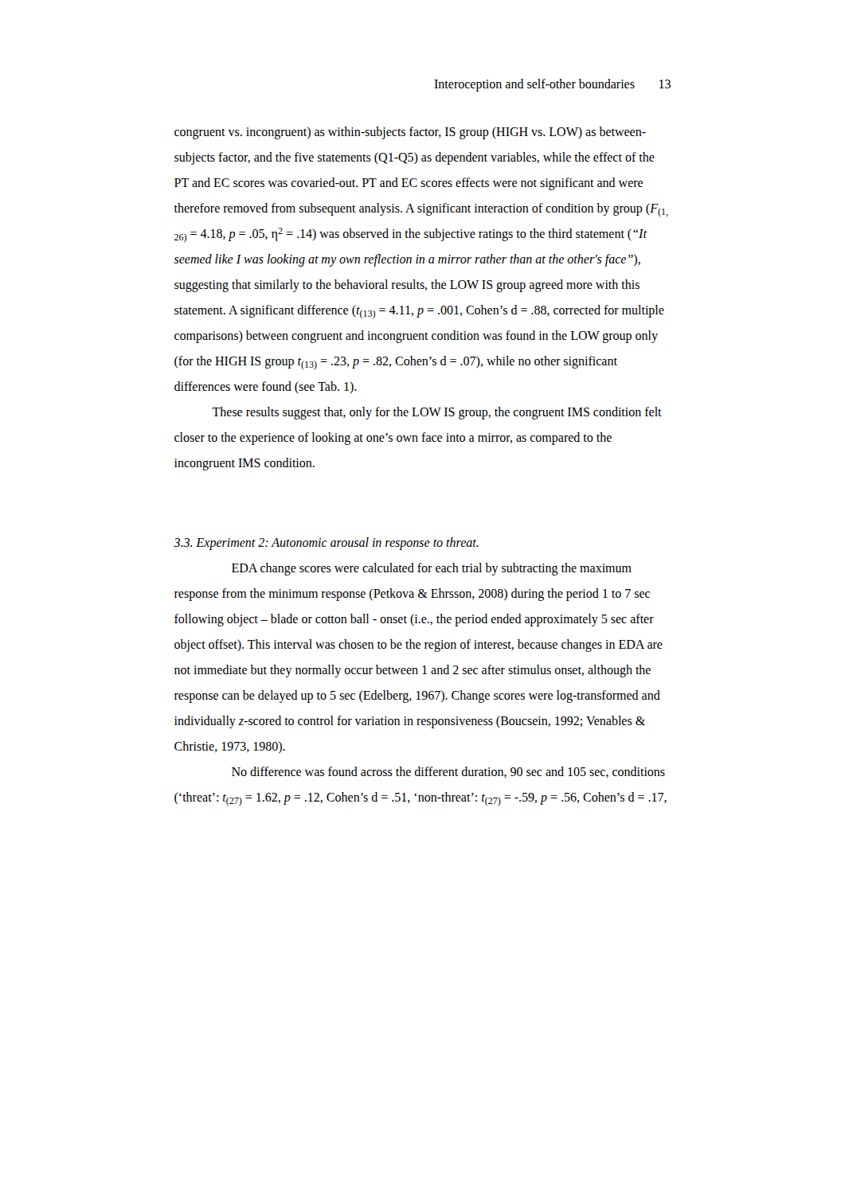Interoception and self-other boundaries 13
congruent vs. incongruent) as within-subjects factor, IS group (HIGH vs. LOW) as between-subjects factor, and the five statements (Q1-Q5) as dependent variables, while the effect of the PT and EC scores was covaried-out. PT and EC scores effects were not significant and were therefore removed from subsequent analysis. A significant interaction of condition by group (F(1, 26) = 4.18, p = .05, η2 = .14) was observed in the subjective ratings to the third statement (“It seemed like I was looking at my own reflection in a mirror rather than at the other's face”), suggesting that similarly to the behavioral results, the LOW IS group agreed more with this statement. A significant difference (t(13) = 4.11, p = .001, Cohen’s d = .88, corrected for multiple comparisons) between congruent and incongruent condition was found in the LOW group only (for the HIGH IS group t(13) = .23, p = .82, Cohen’s d = .07), while no other significant differences were found (see Tab. 1).
These results suggest that, only for the LOW IS group, the congruent IMS condition felt closer to the experience of looking at one’s own face into a mirror, as compared to the incongruent IMS condition.
3.3. Experiment 2: Autonomic arousal in response to threat.
EDA change scores were calculated for each trial by subtracting the maximum response from the minimum response (Petkova & Ehrsson, 2008) during the period 1 to 7 sec following object – blade or cotton ball - onset (i.e., the period ended approximately 5 sec after object offset). This interval was chosen to be the region of interest, because changes in EDA are not immediate but they normally occur between 1 and 2 sec after stimulus onset, although the response can be delayed up to 5 sec (Edelberg, 1967). Change scores were log-transformed and individually z-scored to control for variation in responsiveness (Boucsein, 1992; Venables & Christie, 1973, 1980).
No difference was found across the different duration, 90 sec and 105 sec, conditions (‘threat’: t(27) = 1.62, p = .12, Cohen’s d = .51, ‘non-threat’: t(27) = -.59, p = .56, Cohen’s d = .17,